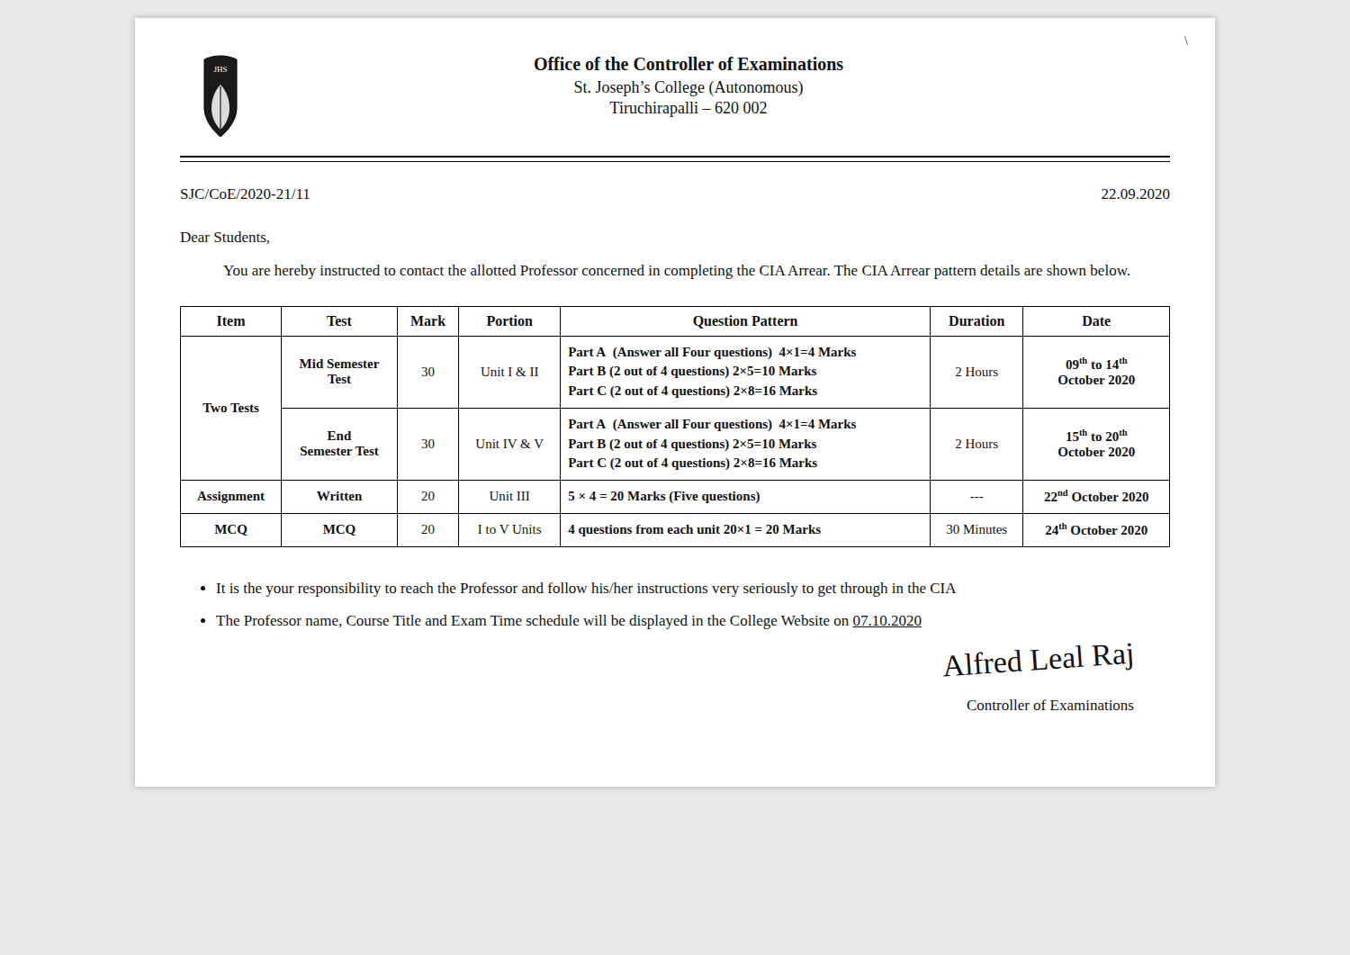\
JHS
Office of the Controller of Examinations
St. Joseph’s College (Autonomous)
Tiruchirapalli – 620 002
SJC/CoE/2020-21/11 22.09.2020
Dear Students,
You are hereby instructed to contact the allotted Professor concerned in completing the CIA Arrear. The CIA Arrear pattern details are shown below.
| Item | Test | Mark | Portion | Question Pattern | Duration | Date |
| --- | --- | --- | --- | --- | --- | --- |
| Two Tests | Mid Semester Test | 30 | Unit I & II | Part A (Answer all Four questions) 4×1=4 Marks Part B (2 out of 4 questions) 2×5=10 Marks Part C (2 out of 4 questions) 2×8=16 Marks | 2 Hours | 09 th to 14 th October 2020 |
| End Semester Test | 30 | Unit IV & V | Part A (Answer all Four questions) 4×1=4 Marks Part B (2 out of 4 questions) 2×5=10 Marks Part C (2 out of 4 questions) 2×8=16 Marks | 2 Hours | 15 th to 20 th October 2020 |
| Assignment | Written | 20 | Unit III | 5 × 4 = 20 Marks (Five questions) | --- | 22 nd October 2020 |
| MCQ | MCQ | 20 | I to V Units | 4 questions from each unit 20×1 = 20 Marks | 30 Minutes | 24 th October 2020 |
It is the your responsibility to reach the Professor and follow his/her instructions very seriously to get through in the CIA
The Professor name, Course Title and Exam Time schedule will be displayed in the College Website on 07.10.2020
Alfred Leal Raj
Controller of Examinations